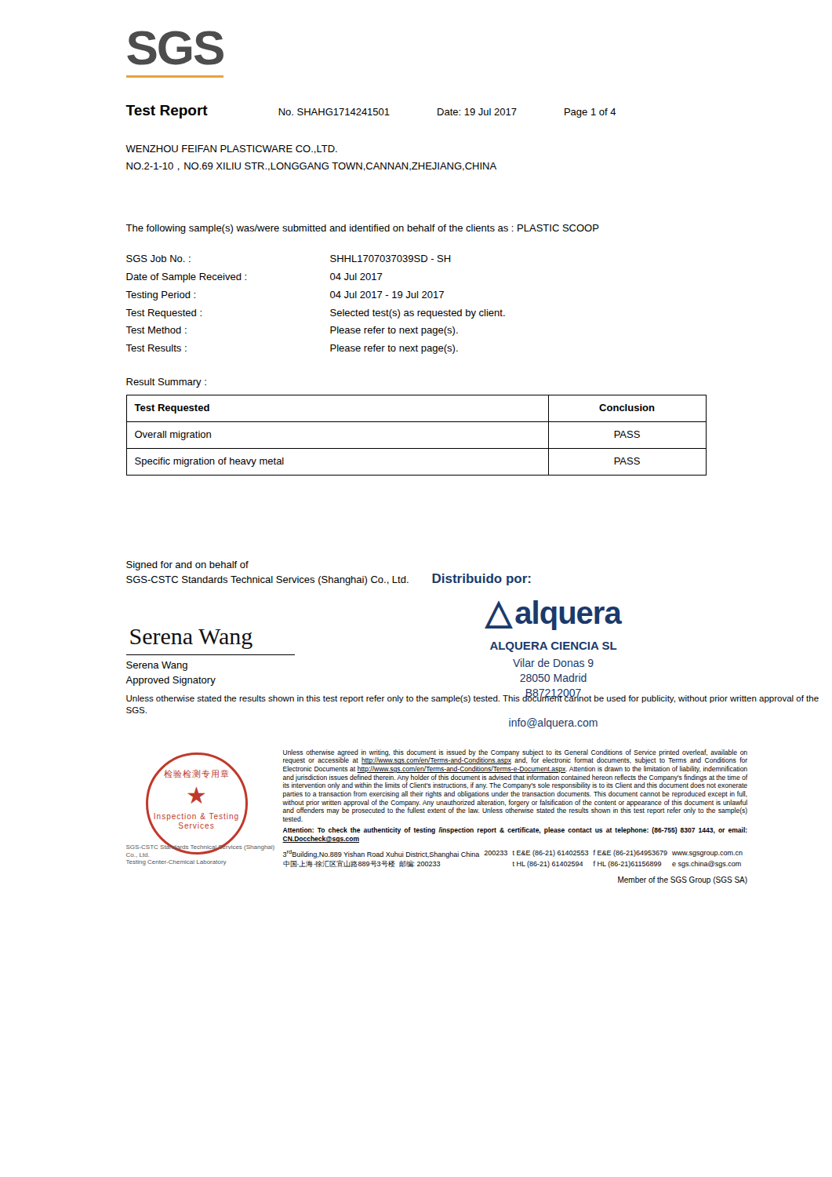SGS
Test Report
No. SHAHG1714241501 Date: 19 Jul 2017 Page 1 of 4
WENZHOU FEIFAN PLASTICWARE CO.,LTD.
NO.2-1-10，NO.69 XILIU STR.,LONGGANG TOWN,CANNAN,ZHEJIANG,CHINA
The following sample(s) was/were submitted and identified on behalf of the clients as : PLASTIC SCOOP
| SGS Job No. : | SHHL1707037039SD - SH |
| Date of Sample Received : | 04 Jul 2017 |
| Testing Period : | 04 Jul 2017 - 19 Jul 2017 |
| Test Requested : | Selected test(s) as requested by client. |
| Test Method : | Please refer to next page(s). |
| Test Results : | Please refer to next page(s). |
Result Summary :
| Test Requested | Conclusion |
| --- | --- |
| Overall migration | PASS |
| Specific migration of heavy metal | PASS |
Distribuido por:
△alquera
ALQUERA CIENCIA SL
Vilar de Donas 9
28050 Madrid
B87212007
info@alquera.com
Signed for and on behalf of
SGS-CSTC Standards Technical Services (Shanghai) Co., Ltd.
Serena Wang
Serena Wang
Approved Signatory
Unless otherwise stated the results shown in this test report refer only to the sample(s) tested. This document cannot be used for publicity, without prior written approval of the SGS.
检验检测专用章
★
Inspection & Testing Services
SGS-CSTC Standards Technical Services (Shanghai) Co., Ltd.
Testing Center-Chemical Laboratory
Unless otherwise agreed in writing, this document is issued by the Company subject to its General Conditions of Service printed overleaf, available on request or accessible at http://www.sgs.com/en/Terms-and-Conditions.aspx and, for electronic format documents, subject to Terms and Conditions for Electronic Documents at http://www.sgs.com/en/Terms-and-Conditions/Terms-e-Document.aspx. Attention is drawn to the limitation of liability, indemnification and jurisdiction issues defined therein. Any holder of this document is advised that information contained hereon reflects the Company's findings at the time of its intervention only and within the limits of Client's instructions, if any. The Company's sole responsibility is to its Client and this document does not exonerate parties to a transaction from exercising all their rights and obligations under the transaction documents. This document cannot be reproduced except in full, without prior written approval of the Company. Any unauthorized alteration, forgery or falsification of the content or appearance of this document is unlawful and offenders may be prosecuted to the fullest extent of the law. Unless otherwise stated the results shown in this test report refer only to the sample(s) tested.
Attention: To check the authenticity of testing /inspection report & certificate, please contact us at telephone: (86-755) 8307 1443, or email: CN.Doccheck@sgs.com
| 3 rd Building,No.889 Yishan Road Xuhui District,Shanghai China | 200233 | t E&E (86-21) 61402553 | f E&E (86-21)64953679 | www.sgsgroup.com.cn |
| 中国·上海·徐汇区宜山路889号3号楼 邮编: 200233 | | t HL (86-21) 61402594 | f HL (86-21)61156899 | e sgs.china@sgs.com |
Member of the SGS Group (SGS SA)